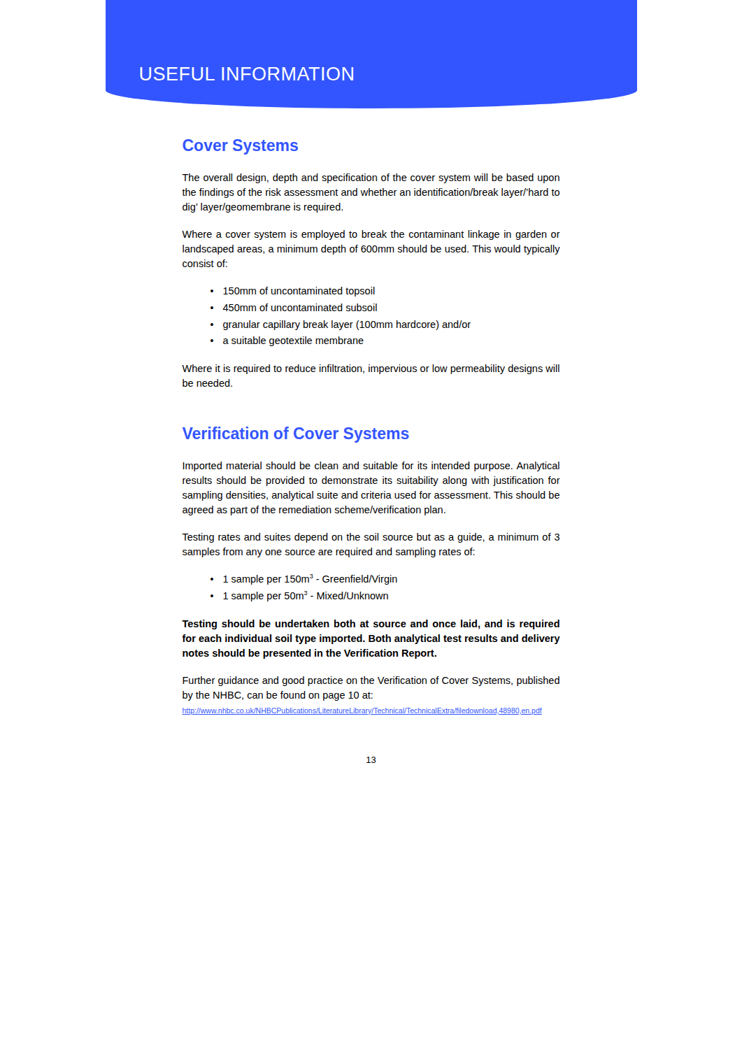USEFUL INFORMATION
Cover Systems
The overall design, depth and specification of the cover system will be based upon the findings of the risk assessment and whether an identification/break layer/’hard to dig’ layer/geomembrane is required.
Where a cover system is employed to break the contaminant linkage in garden or landscaped areas, a minimum depth of 600mm should be used. This would typically consist of:
150mm of uncontaminated topsoil
450mm of uncontaminated subsoil
granular capillary break layer (100mm hardcore) and/or
a suitable geotextile membrane
Where it is required to reduce infiltration, impervious or low permeability designs will be needed.
Verification of Cover Systems
Imported material should be clean and suitable for its intended purpose. Analytical results should be provided to demonstrate its suitability along with justification for sampling densities, analytical suite and criteria used for assessment. This should be agreed as part of the remediation scheme/verification plan.
Testing rates and suites depend on the soil source but as a guide, a minimum of 3 samples from any one source are required and sampling rates of:
1 sample per 150m3 - Greenfield/Virgin
1 sample per 50m3 - Mixed/Unknown
Testing should be undertaken both at source and once laid, and is required for each individual soil type imported. Both analytical test results and delivery notes should be presented in the Verification Report.
Further guidance and good practice on the Verification of Cover Systems, published by the NHBC, can be found on page 10 at:
http://www.nhbc.co.uk/NHBCPublications/LiteratureLibrary/Technical/TechnicalExtra/filedownload,48980,en.pdf
13